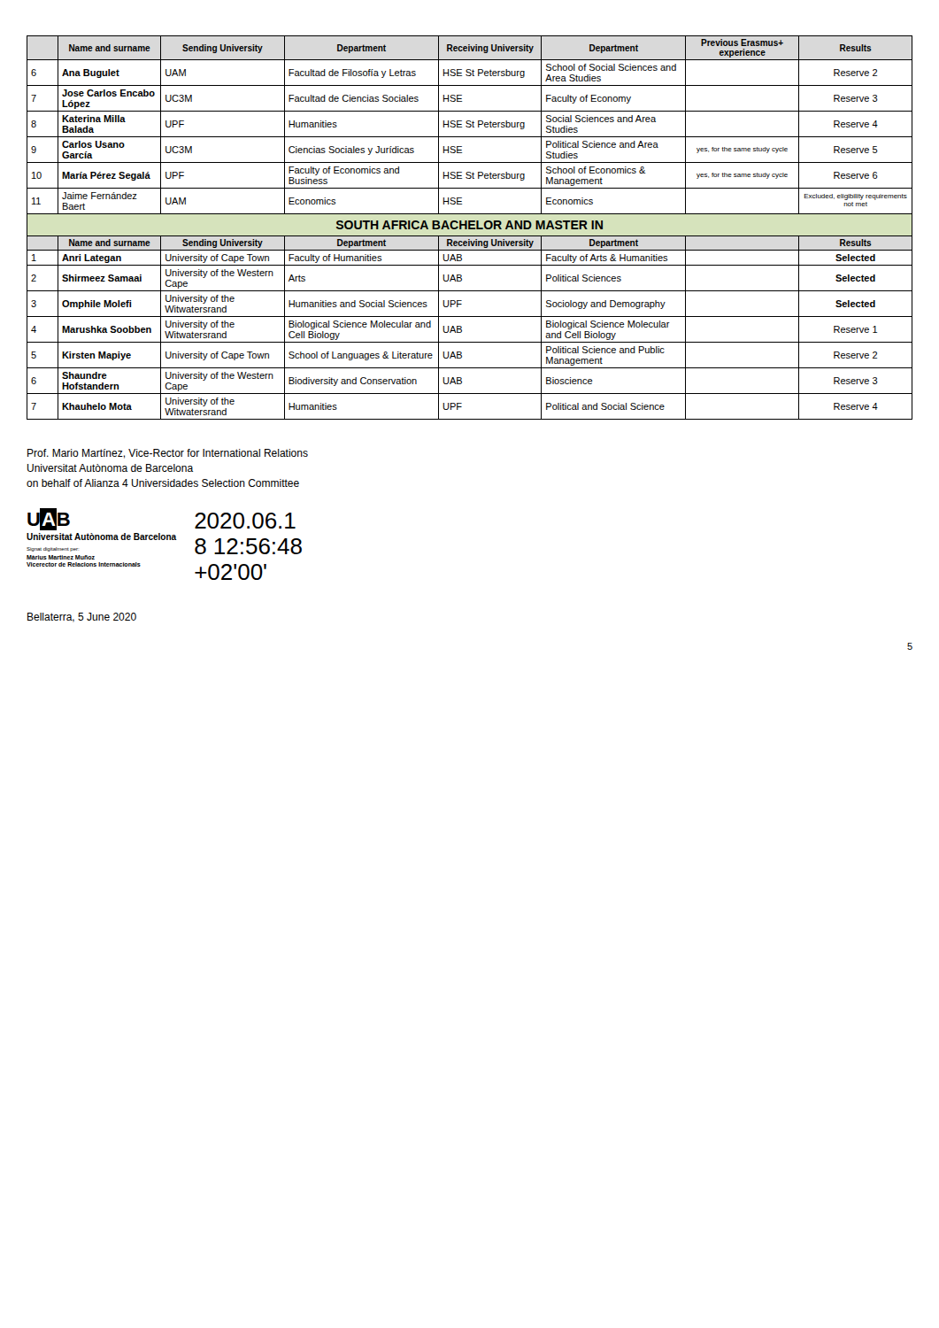| | Name and surname | Sending University | Department | Receiving University | Department | Previous Erasmus+ experience | Results |
| --- | --- | --- | --- | --- | --- | --- | --- |
| 6 | Ana Bugulet | UAM | Facultad de Filosofía y Letras | HSE St Petersburg | School of Social Sciences and Area Studies | | Reserve 2 |
| 7 | Jose Carlos Encabo López | UC3M | Facultad de Ciencias Sociales | HSE | Faculty of Economy | | Reserve 3 |
| 8 | Katerina Milla Balada | UPF | Humanities | HSE St Petersburg | Social Sciences and Area Studies | | Reserve 4 |
| 9 | Carlos Usano García | UC3M | Ciencias Sociales y Jurídicas | HSE | Political Science and Area Studies | yes, for the same study cycle | Reserve 5 |
| 10 | María Pérez Segalá | UPF | Faculty of Economics and Business | HSE St Petersburg | School of Economics & Management | yes, for the same study cycle | Reserve 6 |
| 11 | Jaime Fernández Baert | UAM | Economics | HSE | Economics | | Excluded, eligibility requirements not met |
| SOUTH AFRICA BACHELOR AND MASTER IN |
| | Name and surname | Sending University | Department | Receiving University | Department | | Results |
| 1 | Anri Lategan | University of Cape Town | Faculty of Humanities | UAB | Faculty of Arts & Humanities | | Selected |
| 2 | Shirmeez Samaai | University of the Western Cape | Arts | UAB | Political Sciences | | Selected |
| 3 | Omphile Molefi | University of the Witwatersrand | Humanities and Social Sciences | UPF | Sociology and Demography | | Selected |
| 4 | Marushka Soobben | University of the Witwatersrand | Biological Science Molecular and Cell Biology | UAB | Biological Science Molecular and Cell Biology | | Reserve 1 |
| 5 | Kirsten Mapiye | University of Cape Town | School of Languages & Literature | UAB | Political Science and Public Management | | Reserve 2 |
| 6 | Shaundre Hofstandern | University of the Western Cape | Biodiversity and Conservation | UAB | Bioscience | | Reserve 3 |
| 7 | Khauhelo Mota | University of the Witwatersrand | Humanities | UPF | Political and Social Science | | Reserve 4 |
Prof. Mario Martínez, Vice-Rector for International Relations
Universitat Autònoma de Barcelona
on behalf of Alianza 4 Universidades Selection Committee
UAB
Universitat Autònoma de Barcelona
Signat digitalment per:
Màrius Martinez Muñoz
Vicerector de Relacions Internacionals
2020.06.1
8 12:56:48
+02'00'
Bellaterra, 5 June 2020
5